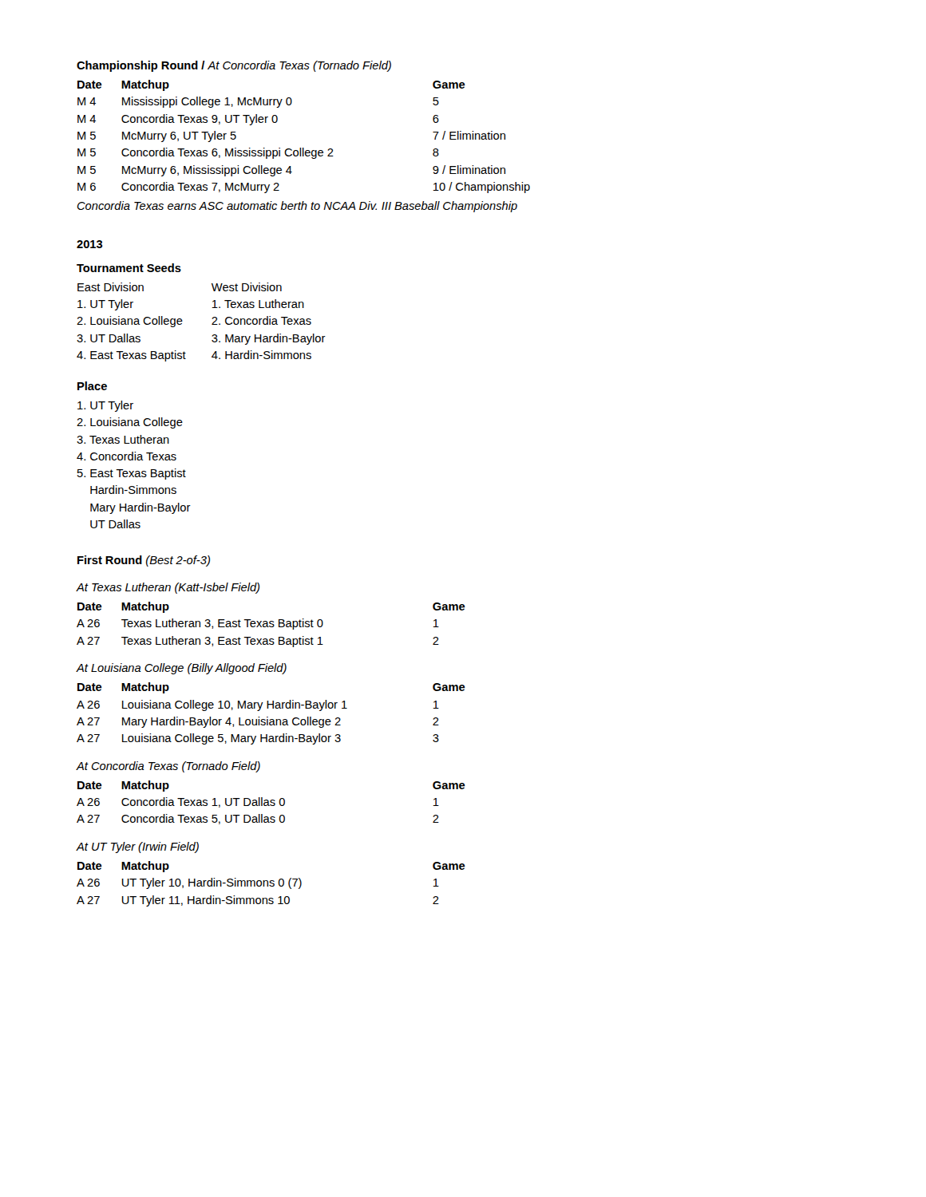Championship Round / At Concordia Texas (Tornado Field)
| Date | Matchup | Game |
| --- | --- | --- |
| M 4 | Mississippi College 1, McMurry 0 | 5 |
| M 4 | Concordia Texas 9, UT Tyler 0 | 6 |
| M 5 | McMurry 6, UT Tyler 5 | 7 / Elimination |
| M 5 | Concordia Texas 6, Mississippi College 2 | 8 |
| M 5 | McMurry 6, Mississippi College 4 | 9 / Elimination |
| M 6 | Concordia Texas 7, McMurry 2 | 10 / Championship |
Concordia Texas earns ASC automatic berth to NCAA Div. III Baseball Championship
2013
Tournament Seeds
| East Division | West Division |
| 1. UT Tyler | 1. Texas Lutheran |
| 2. Louisiana College | 2. Concordia Texas |
| 3. UT Dallas | 3. Mary Hardin-Baylor |
| 4. East Texas Baptist | 4. Hardin-Simmons |
Place
1. UT Tyler
2. Louisiana College
3. Texas Lutheran
4. Concordia Texas
5. East Texas Baptist
Hardin-Simmons
Mary Hardin-Baylor
UT Dallas
First Round (Best 2-of-3)
At Texas Lutheran (Katt-Isbel Field)
| Date | Matchup | Game |
| --- | --- | --- |
| A 26 | Texas Lutheran 3, East Texas Baptist 0 | 1 |
| A 27 | Texas Lutheran 3, East Texas Baptist 1 | 2 |
At Louisiana College (Billy Allgood Field)
| Date | Matchup | Game |
| --- | --- | --- |
| A 26 | Louisiana College 10, Mary Hardin-Baylor 1 | 1 |
| A 27 | Mary Hardin-Baylor 4, Louisiana College 2 | 2 |
| A 27 | Louisiana College 5, Mary Hardin-Baylor 3 | 3 |
At Concordia Texas (Tornado Field)
| Date | Matchup | Game |
| --- | --- | --- |
| A 26 | Concordia Texas 1, UT Dallas 0 | 1 |
| A 27 | Concordia Texas 5, UT Dallas 0 | 2 |
At UT Tyler (Irwin Field)
| Date | Matchup | Game |
| --- | --- | --- |
| A 26 | UT Tyler 10, Hardin-Simmons 0 (7) | 1 |
| A 27 | UT Tyler 11, Hardin-Simmons 10 | 2 |